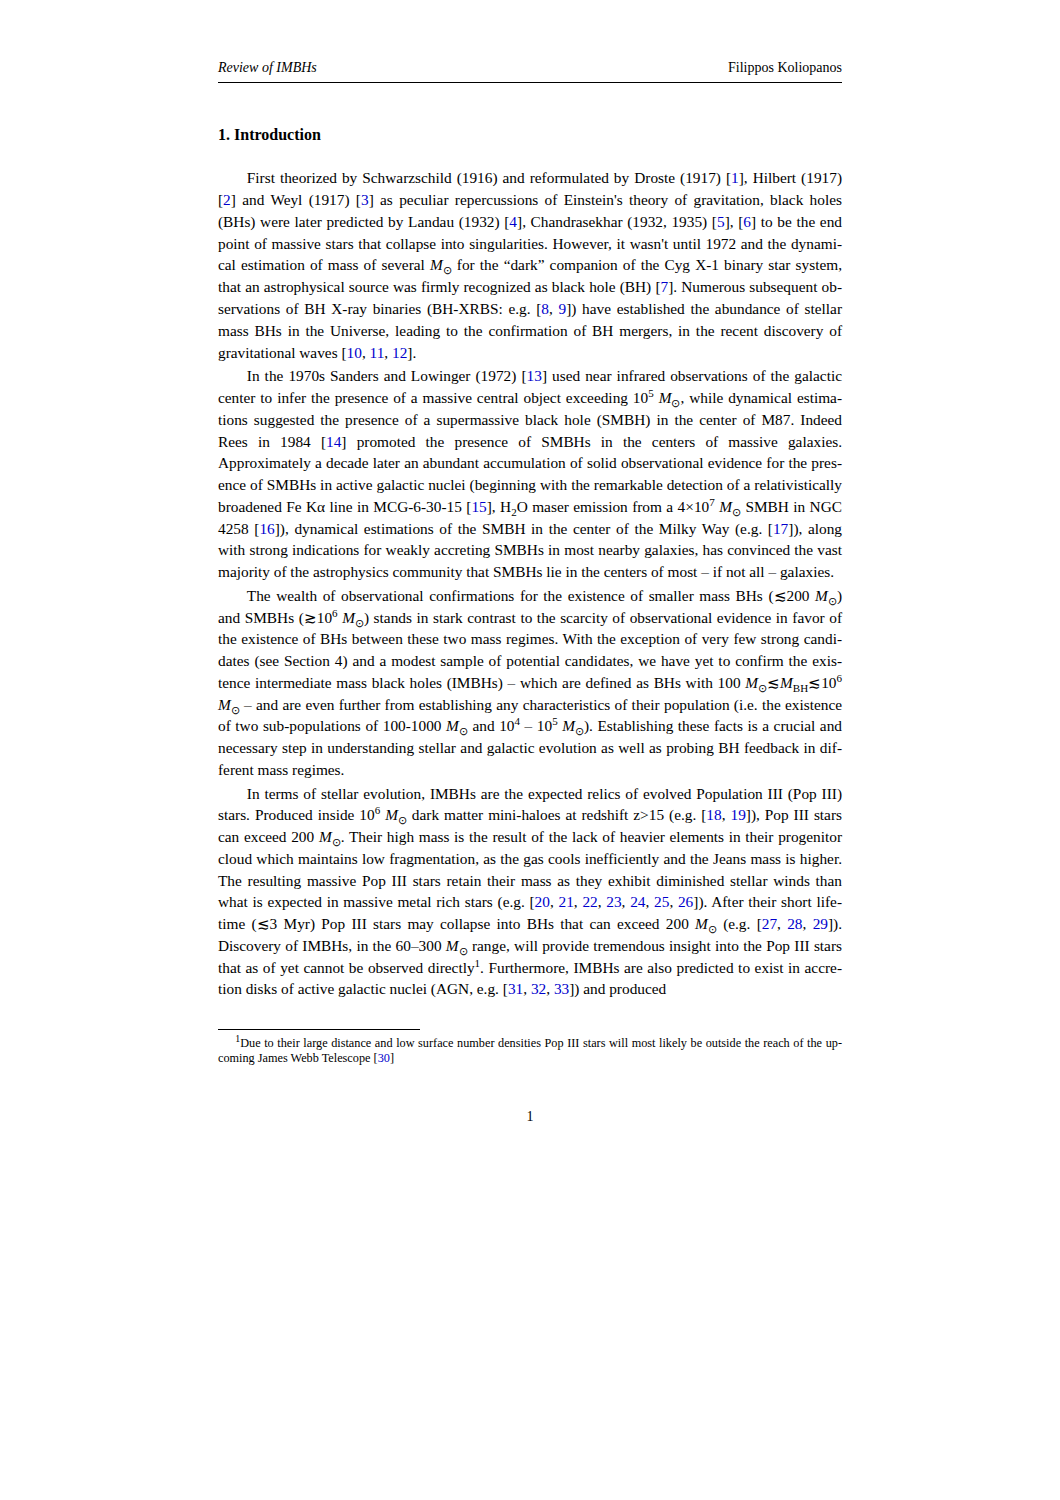Review of IMBHs Filippos Koliopanos
1. Introduction
First theorized by Schwarzschild (1916) and reformulated by Droste (1917) [1], Hilbert (1917) [2] and Weyl (1917) [3] as peculiar repercussions of Einstein's theory of gravitation, black holes (BHs) were later predicted by Landau (1932) [4], Chandrasekhar (1932, 1935) [5], [6] to be the end point of massive stars that collapse into singularities. However, it wasn't until 1972 and the dynamical estimation of mass of several M⊙ for the “dark” companion of the Cyg X-1 binary star system, that an astrophysical source was firmly recognized as black hole (BH) [7]. Numerous subsequent observations of BH X-ray binaries (BH-XRBS: e.g. [8, 9]) have established the abundance of stellar mass BHs in the Universe, leading to the confirmation of BH mergers, in the recent discovery of gravitational waves [10, 11, 12].
In the 1970s Sanders and Lowinger (1972) [13] used near infrared observations of the galactic center to infer the presence of a massive central object exceeding 105 M⊙, while dynamical estimations suggested the presence of a supermassive black hole (SMBH) in the center of M87. Indeed Rees in 1984 [14] promoted the presence of SMBHs in the centers of massive galaxies. Approximately a decade later an abundant accumulation of solid observational evidence for the presence of SMBHs in active galactic nuclei (beginning with the remarkable detection of a relativistically broadened Fe Kα line in MCG-6-30-15 [15], H2O maser emission from a 4×107 M⊙ SMBH in NGC 4258 [16]), dynamical estimations of the SMBH in the center of the Milky Way (e.g. [17]), along with strong indications for weakly accreting SMBHs in most nearby galaxies, has convinced the vast majority of the astrophysics community that SMBHs lie in the centers of most – if not all – galaxies.
The wealth of observational confirmations for the existence of smaller mass BHs (≲200 M⊙) and SMBHs (≳106 M⊙) stands in stark contrast to the scarcity of observational evidence in favor of the existence of BHs between these two mass regimes. With the exception of very few strong candidates (see Section 4) and a modest sample of potential candidates, we have yet to confirm the existence intermediate mass black holes (IMBHs) – which are defined as BHs with 100 M⊙≲MBH≲106 M⊙ – and are even further from establishing any characteristics of their population (i.e. the existence of two sub-populations of 100-1000 M⊙ and 104 – 105 M⊙). Establishing these facts is a crucial and necessary step in understanding stellar and galactic evolution as well as probing BH feedback in different mass regimes.
In terms of stellar evolution, IMBHs are the expected relics of evolved Population III (Pop III) stars. Produced inside 106 M⊙ dark matter mini-haloes at redshift z>15 (e.g. [18, 19]), Pop III stars can exceed 200 M⊙. Their high mass is the result of the lack of heavier elements in their progenitor cloud which maintains low fragmentation, as the gas cools inefficiently and the Jeans mass is higher. The resulting massive Pop III stars retain their mass as they exhibit diminished stellar winds than what is expected in massive metal rich stars (e.g. [20, 21, 22, 23, 24, 25, 26]). After their short lifetime (≲3 Myr) Pop III stars may collapse into BHs that can exceed 200 M⊙ (e.g. [27, 28, 29]). Discovery of IMBHs, in the 60–300 M⊙ range, will provide tremendous insight into the Pop III stars that as of yet cannot be observed directly1. Furthermore, IMBHs are also predicted to exist in accretion disks of active galactic nuclei (AGN, e.g. [31, 32, 33]) and produced
1Due to their large distance and low surface number densities Pop III stars will most likely be outside the reach of the upcoming James Webb Telescope [30]
1